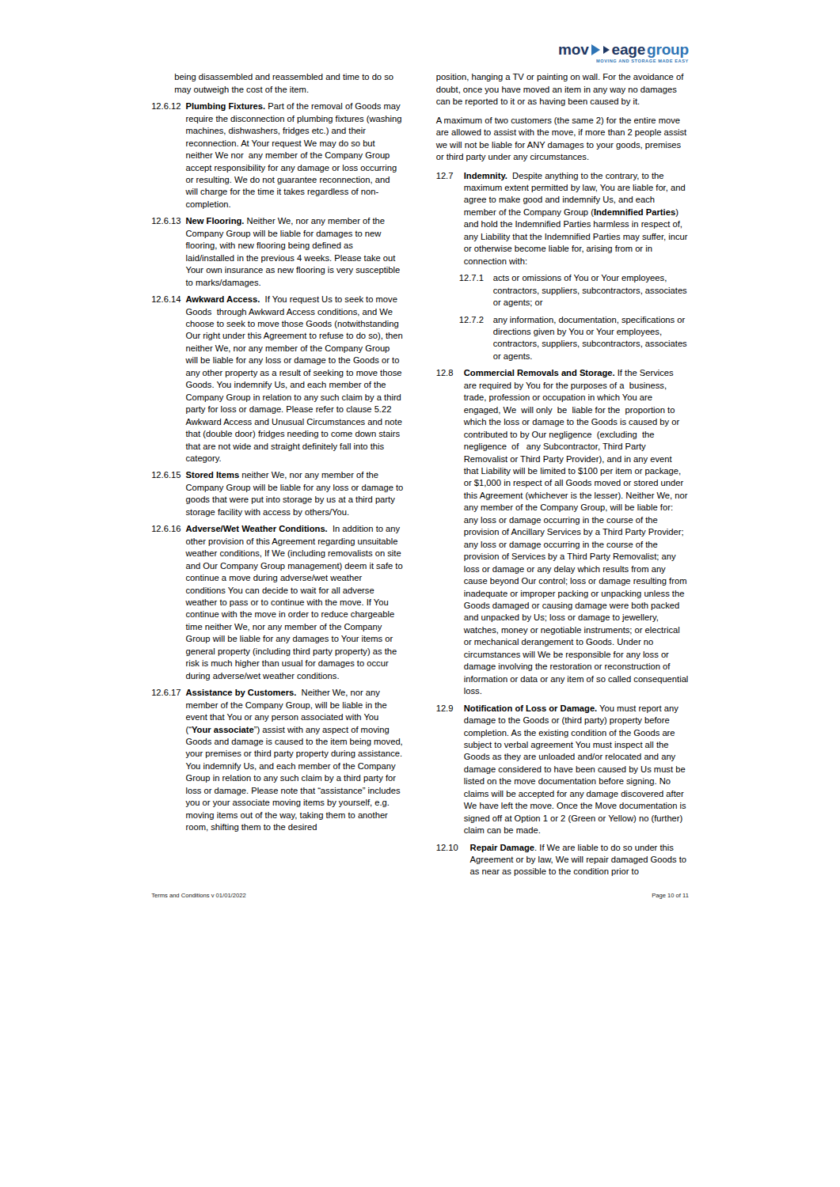mov eage group
Moving and Storage Made Easy
being disassembled and reassembled and time to do so may outweigh the cost of the item.
12.6.12
Plumbing Fixtures. Part of the removal of Goods may require the disconnection of plumbing fixtures (washing machines, dishwashers, fridges etc.) and their reconnection. At Your request We may do so but neither We nor any member of the Company Group accept responsibility for any damage or loss occurring or resulting. We do not guarantee reconnection, and will charge for the time it takes regardless of non-completion.
12.6.13
New Flooring. Neither We, nor any member of the Company Group will be liable for damages to new flooring, with new flooring being defined as laid/installed in the previous 4 weeks. Please take out Your own insurance as new flooring is very susceptible to marks/damages.
12.6.14
Awkward Access. If You request Us to seek to move Goods through Awkward Access conditions, and We choose to seek to move those Goods (notwithstanding Our right under this Agreement to refuse to do so), then neither We, nor any member of the Company Group will be liable for any loss or damage to the Goods or to any other property as a result of seeking to move those Goods. You indemnify Us, and each member of the Company Group in relation to any such claim by a third party for loss or damage. Please refer to clause 5.22 Awkward Access and Unusual Circumstances and note that (double door) fridges needing to come down stairs that are not wide and straight definitely fall into this category.
12.6.15
Stored Items neither We, nor any member of the Company Group will be liable for any loss or damage to goods that were put into storage by us at a third party storage facility with access by others/You.
12.6.16
Adverse/Wet Weather Conditions. In addition to any other provision of this Agreement regarding unsuitable weather conditions, If We (including removalists on site and Our Company Group management) deem it safe to continue a move during adverse/wet weather conditions You can decide to wait for all adverse weather to pass or to continue with the move. If You continue with the move in order to reduce chargeable time neither We, nor any member of the Company Group will be liable for any damages to Your items or general property (including third party property) as the risk is much higher than usual for damages to occur during adverse/wet weather conditions.
12.6.17
Assistance by Customers. Neither We, nor any member of the Company Group, will be liable in the event that You or any person associated with You (“Your associate”) assist with any aspect of moving Goods and damage is caused to the item being moved, your premises or third party property during assistance. You indemnify Us, and each member of the Company Group in relation to any such claim by a third party for loss or damage. Please note that “assistance” includes you or your associate moving items by yourself, e.g. moving items out of the way, taking them to another room, shifting them to the desired
position, hanging a TV or painting on wall. For the avoidance of doubt, once you have moved an item in any way no damages can be reported to it or as having been caused by it.
A maximum of two customers (the same 2) for the entire move are allowed to assist with the move, if more than 2 people assist we will not be liable for ANY damages to your goods, premises or third party under any circumstances.
12.7
Indemnity. Despite anything to the contrary, to the maximum extent permitted by law, You are liable for, and agree to make good and indemnify Us, and each member of the Company Group (Indemnified Parties) and hold the Indemnified Parties harmless in respect of, any Liability that the Indemnified Parties may suffer, incur or otherwise become liable for, arising from or in connection with:
12.7.1
acts or omissions of You or Your employees, contractors, suppliers, subcontractors, associates or agents; or
12.7.2
any information, documentation, specifications or directions given by You or Your employees, contractors, suppliers, subcontractors, associates or agents.
12.8
Commercial Removals and Storage. If the Services are required by You for the purposes of a business, trade, profession or occupation in which You are engaged, We will only be liable for the proportion to which the loss or damage to the Goods is caused by or contributed to by Our negligence (excluding the negligence of any Subcontractor, Third Party Removalist or Third Party Provider), and in any event that Liability will be limited to $100 per item or package, or $1,000 in respect of all Goods moved or stored under this Agreement (whichever is the lesser). Neither We, nor any member of the Company Group, will be liable for: any loss or damage occurring in the course of the provision of Ancillary Services by a Third Party Provider; any loss or damage occurring in the course of the provision of Services by a Third Party Removalist; any loss or damage or any delay which results from any cause beyond Our control; loss or damage resulting from inadequate or improper packing or unpacking unless the Goods damaged or causing damage were both packed and unpacked by Us; loss or damage to jewellery, watches, money or negotiable instruments; or electrical or mechanical derangement to Goods. Under no circumstances will We be responsible for any loss or damage involving the restoration or reconstruction of information or data or any item of so called consequential loss.
12.9
Notification of Loss or Damage. You must report any damage to the Goods or (third party) property before completion. As the existing condition of the Goods are subject to verbal agreement You must inspect all the Goods as they are unloaded and/or relocated and any damage considered to have been caused by Us must be listed on the move documentation before signing. No claims will be accepted for any damage discovered after We have left the move. Once the Move documentation is signed off at Option 1 or 2 (Green or Yellow) no (further) claim can be made.
12.10
Repair Damage. If We are liable to do so under this Agreement or by law, We will repair damaged Goods to as near as possible to the condition prior to
Terms and Conditions v 01/01/2022
Page 10 of 11